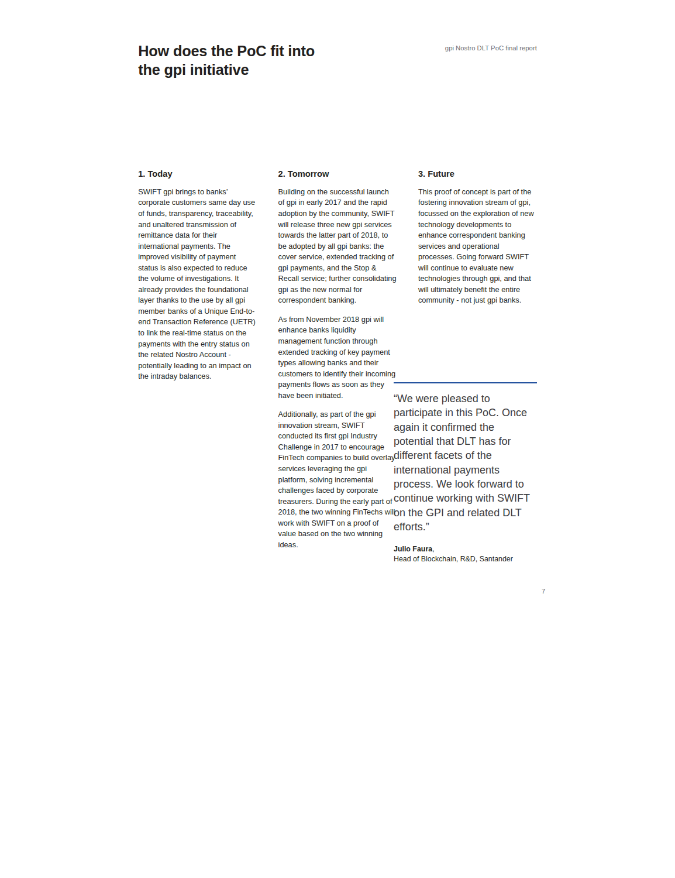How does the PoC fit into the gpi initiative
gpi Nostro DLT PoC final report
1. Today
SWIFT gpi brings to banks’ corporate customers same day use of funds, transparency, traceability, and unaltered transmission of remittance data for their international payments. The improved visibility of payment status is also expected to reduce the volume of investigations. It already provides the foundational layer thanks to the use by all gpi member banks of a Unique End-to-end Transaction Reference (UETR) to link the real-time status on the payments with the entry status on the related Nostro Account - potentially leading to an impact on the intraday balances.
2. Tomorrow
Building on the successful launch of gpi in early 2017 and the rapid adoption by the community, SWIFT will release three new gpi services towards the latter part of 2018, to be adopted by all gpi banks: the cover service, extended tracking of gpi payments, and the Stop & Recall service; further consolidating gpi as the new normal for correspondent banking.
As from November 2018 gpi will enhance banks liquidity management function through extended tracking of key payment types allowing banks and their customers to identify their incoming payments flows as soon as they have been initiated.
Additionally, as part of the gpi innovation stream, SWIFT conducted its first gpi Industry Challenge in 2017 to encourage FinTech companies to build overlay services leveraging the gpi platform, solving incremental challenges faced by corporate treasurers. During the early part of 2018, the two winning FinTechs will work with SWIFT on a proof of value based on the two winning ideas.
3. Future
This proof of concept is part of the fostering innovation stream of gpi, focussed on the exploration of new technology developments to enhance correspondent banking services and operational processes. Going forward SWIFT will continue to evaluate new technologies through gpi, and that will ultimately benefit the entire community - not just gpi banks.
“We were pleased to participate in this PoC. Once again it confirmed the potential that DLT has for different facets of the international payments process. We look forward to continue working with SWIFT on the GPI and related DLT efforts.”
Julio Faura,
Head of Blockchain, R&D, Santander
7